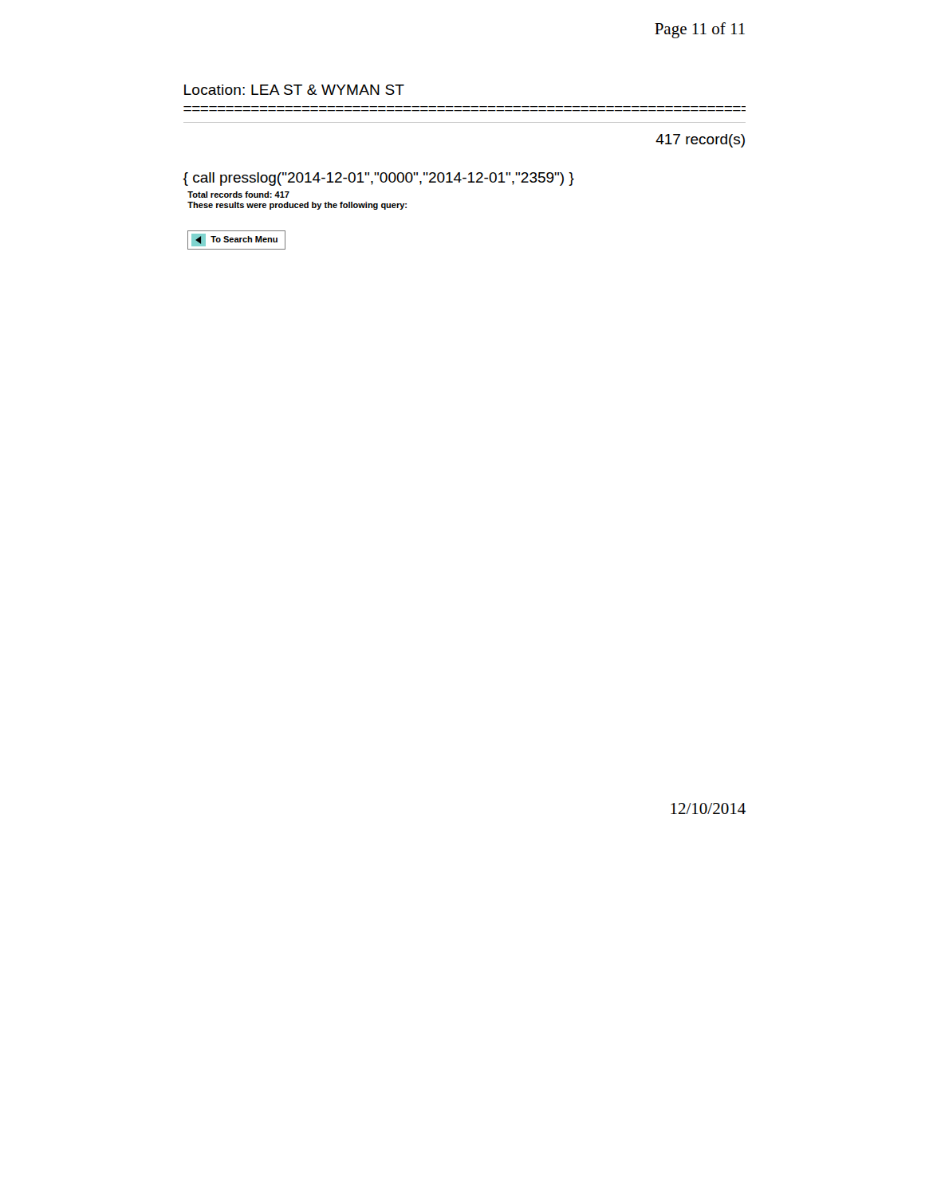Page 11 of 11
Location: LEA ST & WYMAN ST
=======================================================================
417 record(s)
{ call presslog("2014-12-01","0000","2014-12-01","2359") }
Total records found: 417
These results were produced by the following query:
To Search Menu
12/10/2014